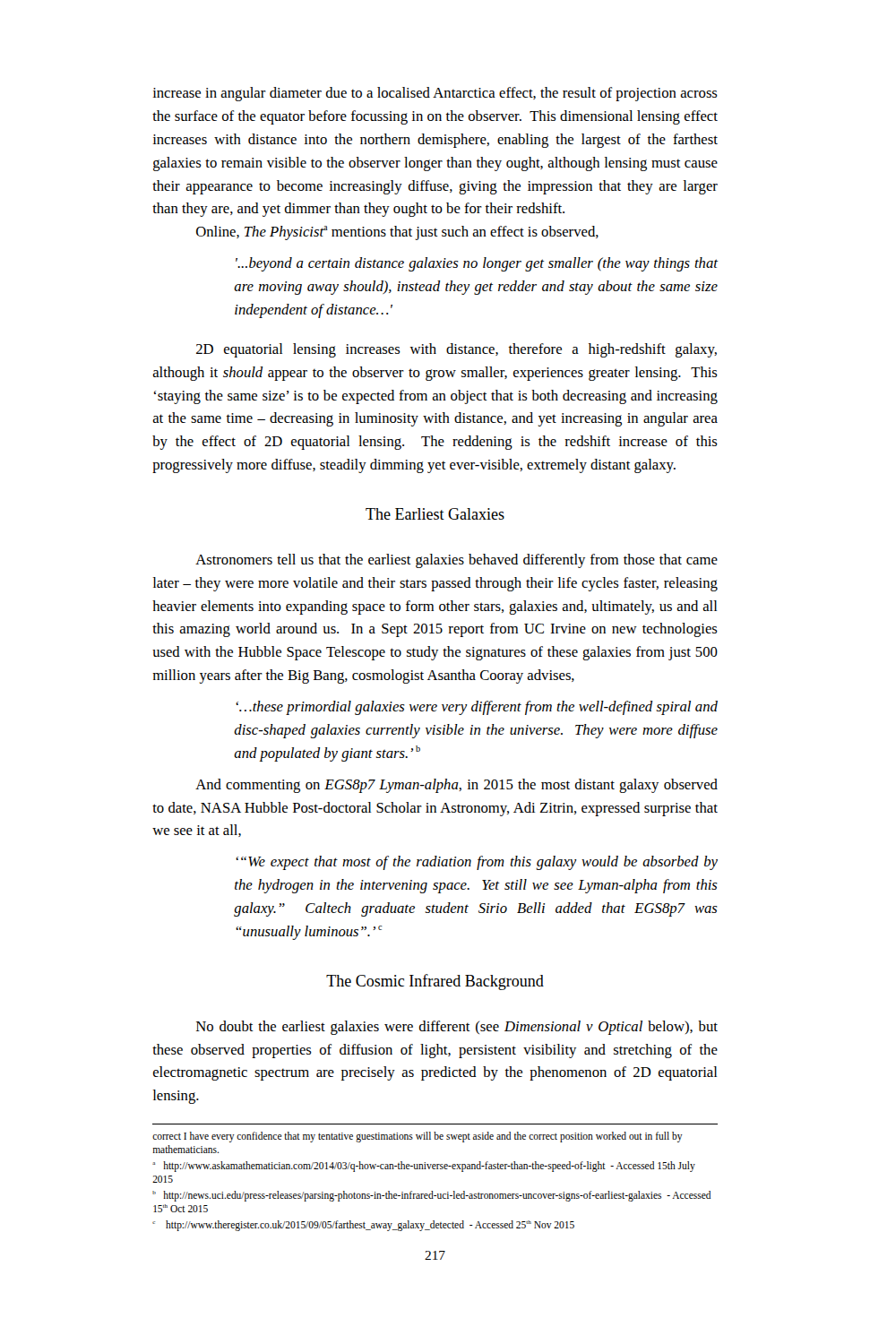increase in angular diameter due to a localised Antarctica effect, the result of projection across the surface of the equator before focussing in on the observer. This dimensional lensing effect increases with distance into the northern demisphere, enabling the largest of the farthest galaxies to remain visible to the observer longer than they ought, although lensing must cause their appearance to become increasingly diffuse, giving the impression that they are larger than they are, and yet dimmer than they ought to be for their redshift.
Online, The Physicista mentions that just such an effect is observed,
'...beyond a certain distance galaxies no longer get smaller (the way things that are moving away should), instead they get redder and stay about the same size independent of distance…'
2D equatorial lensing increases with distance, therefore a high-redshift galaxy, although it should appear to the observer to grow smaller, experiences greater lensing. This ‘staying the same size’ is to be expected from an object that is both decreasing and increasing at the same time – decreasing in luminosity with distance, and yet increasing in angular area by the effect of 2D equatorial lensing. The reddening is the redshift increase of this progressively more diffuse, steadily dimming yet ever-visible, extremely distant galaxy.
The Earliest Galaxies
Astronomers tell us that the earliest galaxies behaved differently from those that came later – they were more volatile and their stars passed through their life cycles faster, releasing heavier elements into expanding space to form other stars, galaxies and, ultimately, us and all this amazing world around us. In a Sept 2015 report from UC Irvine on new technologies used with the Hubble Space Telescope to study the signatures of these galaxies from just 500 million years after the Big Bang, cosmologist Asantha Cooray advises,
‘…these primordial galaxies were very different from the well-defined spiral and disc-shaped galaxies currently visible in the universe. They were more diffuse and populated by giant stars.’ b
And commenting on EGS8p7 Lyman-alpha, in 2015 the most distant galaxy observed to date, NASA Hubble Post-doctoral Scholar in Astronomy, Adi Zitrin, expressed surprise that we see it at all,
‘“We expect that most of the radiation from this galaxy would be absorbed by the hydrogen in the intervening space. Yet still we see Lyman-alpha from this galaxy.” Caltech graduate student Sirio Belli added that EGS8p7 was “unusually luminous”.’ c
The Cosmic Infrared Background
No doubt the earliest galaxies were different (see Dimensional v Optical below), but these observed properties of diffusion of light, persistent visibility and stretching of the electromagnetic spectrum are precisely as predicted by the phenomenon of 2D equatorial lensing.
correct I have every confidence that my tentative guestimations will be swept aside and the correct position worked out in full by mathematicians.
ahttp://www.askamathematician.com/2014/03/q-how-can-the-universe-expand-faster-than-the-speed-of-light - Accessed 15th July 2015
bhttp://news.uci.edu/press-releases/parsing-photons-in-the-infrared-uci-led-astronomers-uncover-signs-of-earliest-galaxies - Accessed 15th Oct 2015
c http://www.theregister.co.uk/2015/09/05/farthest_away_galaxy_detected - Accessed 25th Nov 2015
217